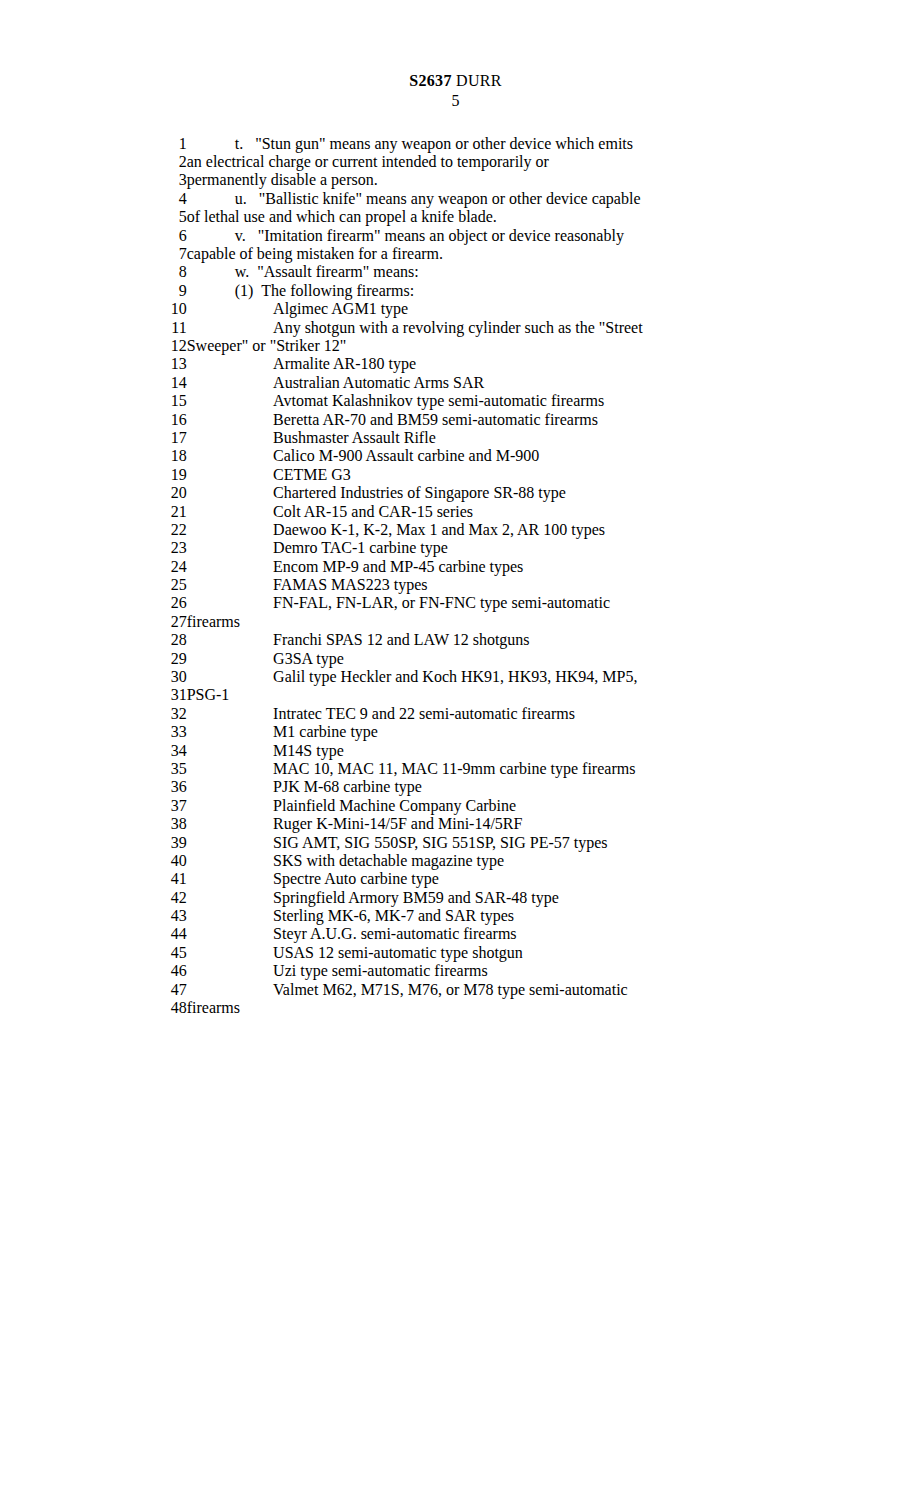S2637 DURR
5
| 1 | t. "Stun gun" means any weapon or other device which emits |
| 2 | an electrical charge or current intended to temporarily or |
| 3 | permanently disable a person. |
| 4 | u. "Ballistic knife" means any weapon or other device capable |
| 5 | of lethal use and which can propel a knife blade. |
| 6 | v. "Imitation firearm" means an object or device reasonably |
| 7 | capable of being mistaken for a firearm. |
| 8 | w. "Assault firearm" means: |
| 9 | (1) The following firearms: |
| 10 | Algimec AGM1 type |
| 11 | Any shotgun with a revolving cylinder such as the "Street |
| 12 | Sweeper" or "Striker 12" |
| 13 | Armalite AR-180 type |
| 14 | Australian Automatic Arms SAR |
| 15 | Avtomat Kalashnikov type semi-automatic firearms |
| 16 | Beretta AR-70 and BM59 semi-automatic firearms |
| 17 | Bushmaster Assault Rifle |
| 18 | Calico M-900 Assault carbine and M-900 |
| 19 | CETME G3 |
| 20 | Chartered Industries of Singapore SR-88 type |
| 21 | Colt AR-15 and CAR-15 series |
| 22 | Daewoo K-1, K-2, Max 1 and Max 2, AR 100 types |
| 23 | Demro TAC-1 carbine type |
| 24 | Encom MP-9 and MP-45 carbine types |
| 25 | FAMAS MAS223 types |
| 26 | FN-FAL, FN-LAR, or FN-FNC type semi-automatic |
| 27 | firearms |
| 28 | Franchi SPAS 12 and LAW 12 shotguns |
| 29 | G3SA type |
| 30 | Galil type Heckler and Koch HK91, HK93, HK94, MP5, |
| 31 | PSG-1 |
| 32 | Intratec TEC 9 and 22 semi-automatic firearms |
| 33 | M1 carbine type |
| 34 | M14S type |
| 35 | MAC 10, MAC 11, MAC 11-9mm carbine type firearms |
| 36 | PJK M-68 carbine type |
| 37 | Plainfield Machine Company Carbine |
| 38 | Ruger K-Mini-14/5F and Mini-14/5RF |
| 39 | SIG AMT, SIG 550SP, SIG 551SP, SIG PE-57 types |
| 40 | SKS with detachable magazine type |
| 41 | Spectre Auto carbine type |
| 42 | Springfield Armory BM59 and SAR-48 type |
| 43 | Sterling MK-6, MK-7 and SAR types |
| 44 | Steyr A.U.G. semi-automatic firearms |
| 45 | USAS 12 semi-automatic type shotgun |
| 46 | Uzi type semi-automatic firearms |
| 47 | Valmet M62, M71S, M76, or M78 type semi-automatic |
| 48 | firearms |